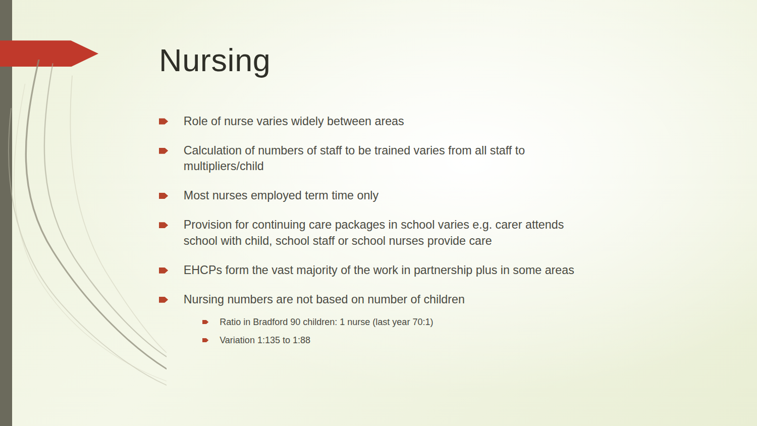Nursing
Role of nurse varies widely between areas
Calculation of numbers of staff to be trained varies from all staff to multipliers/child
Most nurses employed term time only
Provision for continuing care packages in school varies e.g. carer attends school with child, school staff or school nurses provide care
EHCPs form the vast majority of the work in partnership plus in some areas
Nursing numbers are not based on number of children
Ratio in Bradford 90 children: 1 nurse (last year 70:1)
Variation 1:135 to 1:88